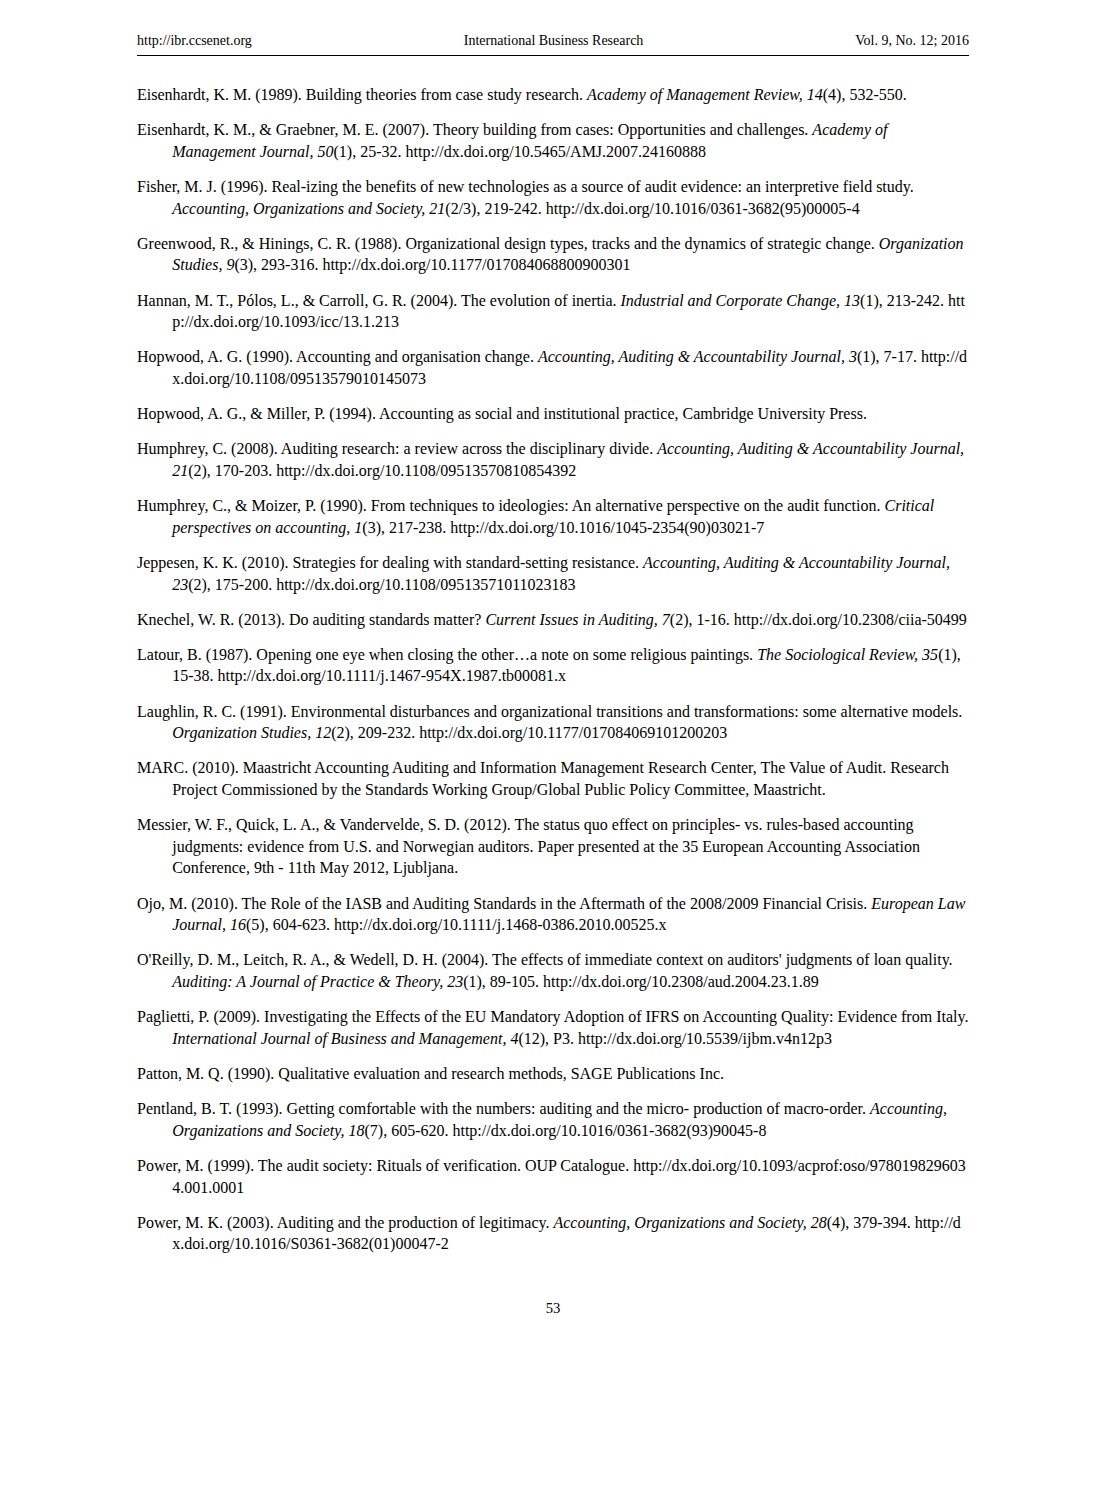http://ibr.ccsenet.org International Business Research Vol. 9, No. 12; 2016
Eisenhardt, K. M. (1989). Building theories from case study research. Academy of Management Review, 14(4), 532-550.
Eisenhardt, K. M., & Graebner, M. E. (2007). Theory building from cases: Opportunities and challenges. Academy of Management Journal, 50(1), 25-32. http://dx.doi.org/10.5465/AMJ.2007.24160888
Fisher, M. J. (1996). Real-izing the benefits of new technologies as a source of audit evidence: an interpretive field study. Accounting, Organizations and Society, 21(2/3), 219-242. http://dx.doi.org/10.1016/0361-3682(95)00005-4
Greenwood, R., & Hinings, C. R. (1988). Organizational design types, tracks and the dynamics of strategic change. Organization Studies, 9(3), 293-316. http://dx.doi.org/10.1177/017084068800900301
Hannan, M. T., Pólos, L., & Carroll, G. R. (2004). The evolution of inertia. Industrial and Corporate Change, 13(1), 213-242. http://dx.doi.org/10.1093/icc/13.1.213
Hopwood, A. G. (1990). Accounting and organisation change. Accounting, Auditing & Accountability Journal, 3(1), 7-17. http://dx.doi.org/10.1108/09513579010145073
Hopwood, A. G., & Miller, P. (1994). Accounting as social and institutional practice, Cambridge University Press.
Humphrey, C. (2008). Auditing research: a review across the disciplinary divide. Accounting, Auditing & Accountability Journal, 21(2), 170-203. http://dx.doi.org/10.1108/09513570810854392
Humphrey, C., & Moizer, P. (1990). From techniques to ideologies: An alternative perspective on the audit function. Critical perspectives on accounting, 1(3), 217-238. http://dx.doi.org/10.1016/1045-2354(90)03021-7
Jeppesen, K. K. (2010). Strategies for dealing with standard-setting resistance. Accounting, Auditing & Accountability Journal, 23(2), 175-200. http://dx.doi.org/10.1108/09513571011023183
Knechel, W. R. (2013). Do auditing standards matter? Current Issues in Auditing, 7(2), 1-16. http://dx.doi.org/10.2308/ciia-50499
Latour, B. (1987). Opening one eye when closing the other…a note on some religious paintings. The Sociological Review, 35(1), 15-38. http://dx.doi.org/10.1111/j.1467-954X.1987.tb00081.x
Laughlin, R. C. (1991). Environmental disturbances and organizational transitions and transformations: some alternative models. Organization Studies, 12(2), 209-232. http://dx.doi.org/10.1177/017084069101200203
MARC. (2010). Maastricht Accounting Auditing and Information Management Research Center, The Value of Audit. Research Project Commissioned by the Standards Working Group/Global Public Policy Committee, Maastricht.
Messier, W. F., Quick, L. A., & Vandervelde, S. D. (2012). The status quo effect on principles- vs. rules-based accounting judgments: evidence from U.S. and Norwegian auditors. Paper presented at the 35 European Accounting Association Conference, 9th - 11th May 2012, Ljubljana.
Ojo, M. (2010). The Role of the IASB and Auditing Standards in the Aftermath of the 2008/2009 Financial Crisis. European Law Journal, 16(5), 604-623. http://dx.doi.org/10.1111/j.1468-0386.2010.00525.x
O'Reilly, D. M., Leitch, R. A., & Wedell, D. H. (2004). The effects of immediate context on auditors' judgments of loan quality. Auditing: A Journal of Practice & Theory, 23(1), 89-105. http://dx.doi.org/10.2308/aud.2004.23.1.89
Paglietti, P. (2009). Investigating the Effects of the EU Mandatory Adoption of IFRS on Accounting Quality: Evidence from Italy. International Journal of Business and Management, 4(12), P3. http://dx.doi.org/10.5539/ijbm.v4n12p3
Patton, M. Q. (1990). Qualitative evaluation and research methods, SAGE Publications Inc.
Pentland, B. T. (1993). Getting comfortable with the numbers: auditing and the micro- production of macro-order. Accounting, Organizations and Society, 18(7), 605-620. http://dx.doi.org/10.1016/0361-3682(93)90045-8
Power, M. (1999). The audit society: Rituals of verification. OUP Catalogue. http://dx.doi.org/10.1093/acprof:oso/9780198296034.001.0001
Power, M. K. (2003). Auditing and the production of legitimacy. Accounting, Organizations and Society, 28(4), 379-394. http://dx.doi.org/10.1016/S0361-3682(01)00047-2
53